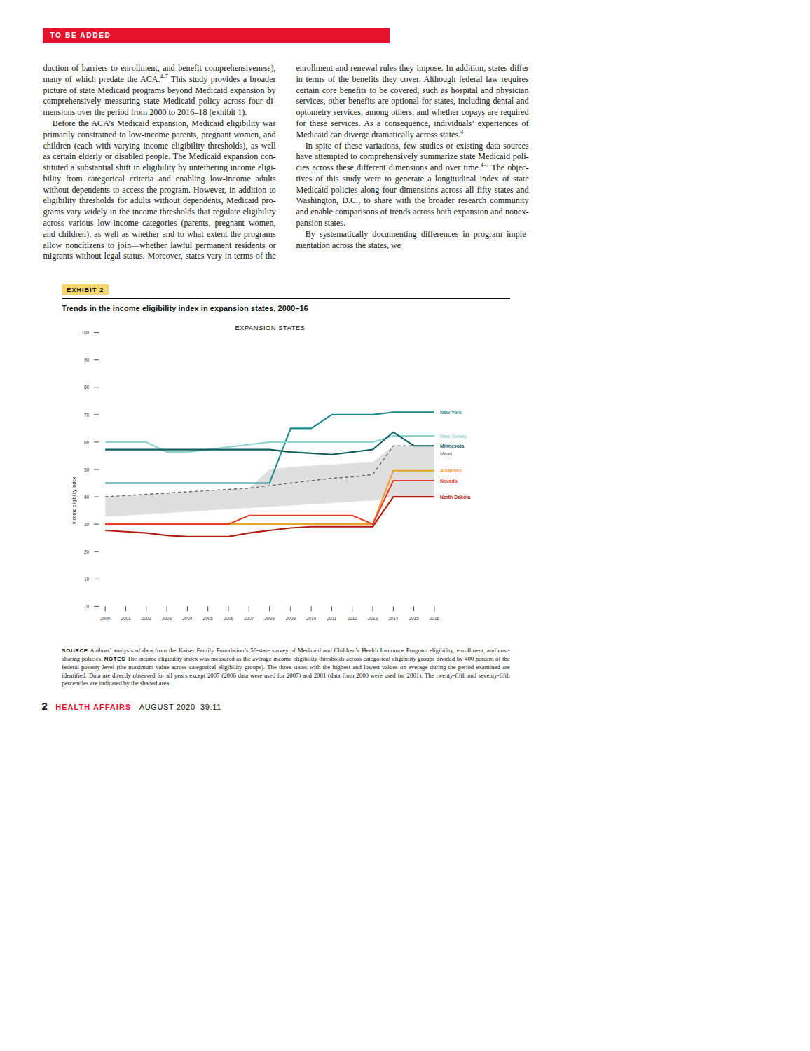To Be Added
duction of barriers to enrollment, and benefit comprehensiveness), many of which predate the ACA.4–7 This study provides a broader picture of state Medicaid programs beyond Medicaid expansion by comprehensively measuring state Medicaid policy across four dimensions over the period from 2000 to 2016–18 (exhibit 1).
Before the ACA’s Medicaid expansion, Medicaid eligibility was primarily constrained to low-income parents, pregnant women, and children (each with varying income eligibility thresholds), as well as certain elderly or disabled people. The Medicaid expansion constituted a substantial shift in eligibility by untethering income eligibility from categorical criteria and enabling low-income adults without dependents to access the program. However, in addition to eligibility thresholds for adults without dependents, Medicaid programs vary widely in the income thresholds that regulate eligibility across various low-income categories (parents, pregnant women, and children), as well as whether and to what extent the programs allow noncitizens to join—whether lawful permanent residents or migrants without legal status. Moreover, states vary in terms of the enrollment and renewal rules they impose. In addition, states differ in terms of the benefits they cover. Although federal law requires certain core benefits to be covered, such as hospital and physician services, other benefits are optional for states, including dental and optometry services, among others, and whether copays are required for these services. As a consequence, individuals’ experiences of Medicaid can diverge dramatically across states.4
In spite of these variations, few studies or existing data sources have attempted to comprehensively summarize state Medicaid policies across these different dimensions and over time.4–7 The objectives of this study were to generate a longitudinal index of state Medicaid policies along four dimensions across all fifty states and Washington, D.C., to share with the broader research community and enable comparisons of trends across both expansion and nonexpansion states.
By systematically documenting differences in program implementation across the states, we
Exhibit 2
Trends in the income eligibility index in expansion states, 2000–16
EXPANSION STATES 100 90 80 70 60 50 40 30 20 10 0 Income eligibility index 2000 2001 2002 2003 2004 2005 2006 2007 2008 2009 2010 2011 2012 2013 2014 2015 2016 New York New Jersey Minnesota Mean Arkansas Nevada North Dakota
Source Authors’ analysis of data from the Kaiser Family Foundation’s 50-state survey of Medicaid and Children’s Health Insurance Program eligibility, enrollment, and cost-sharing policies. Notes The income eligibility index was measured as the average income eligibility thresholds across categorical eligibility groups divided by 400 percent of the federal poverty level (the maximum value across categorical eligibility groups). The three states with the highest and lowest values on average during the period examined are identified. Data are directly observed for all years except 2007 (2006 data were used for 2007) and 2001 (data from 2000 were used for 2001). The twenty-fifth and seventy-fifth percentiles are indicated by the shaded area.
2 Health Affairs August 2020 39:11